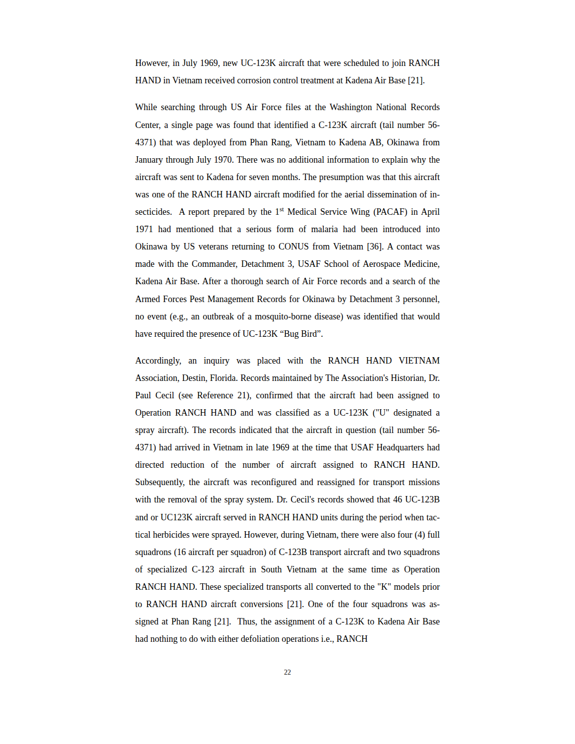However, in July 1969, new UC-123K aircraft that were scheduled to join RANCH HAND in Vietnam received corrosion control treatment at Kadena Air Base [21].
While searching through US Air Force files at the Washington National Records Center, a single page was found that identified a C-123K aircraft (tail number 56-4371) that was deployed from Phan Rang, Vietnam to Kadena AB, Okinawa from January through July 1970. There was no additional information to explain why the aircraft was sent to Kadena for seven months. The presumption was that this aircraft was one of the RANCH HAND aircraft modified for the aerial dissemination of insecticides. A report prepared by the 1st Medical Service Wing (PACAF) in April 1971 had mentioned that a serious form of malaria had been introduced into Okinawa by US veterans returning to CONUS from Vietnam [36]. A contact was made with the Commander, Detachment 3, USAF School of Aerospace Medicine, Kadena Air Base. After a thorough search of Air Force records and a search of the Armed Forces Pest Management Records for Okinawa by Detachment 3 personnel, no event (e.g., an outbreak of a mosquito-borne disease) was identified that would have required the presence of UC-123K “Bug Bird”.
Accordingly, an inquiry was placed with the RANCH HAND VIETNAM Association, Destin, Florida. Records maintained by The Association's Historian, Dr. Paul Cecil (see Reference 21), confirmed that the aircraft had been assigned to Operation RANCH HAND and was classified as a UC-123K ("U" designated a spray aircraft). The records indicated that the aircraft in question (tail number 56-4371) had arrived in Vietnam in late 1969 at the time that USAF Headquarters had directed reduction of the number of aircraft assigned to RANCH HAND. Subsequently, the aircraft was reconfigured and reassigned for transport missions with the removal of the spray system. Dr. Cecil's records showed that 46 UC-123B and or UC123K aircraft served in RANCH HAND units during the period when tactical herbicides were sprayed. However, during Vietnam, there were also four (4) full squadrons (16 aircraft per squadron) of C-123B transport aircraft and two squadrons of specialized C-123 aircraft in South Vietnam at the same time as Operation RANCH HAND. These specialized transports all converted to the "K" models prior to RANCH HAND aircraft conversions [21]. One of the four squadrons was assigned at Phan Rang [21]. Thus, the assignment of a C-123K to Kadena Air Base had nothing to do with either defoliation operations i.e., RANCH
22